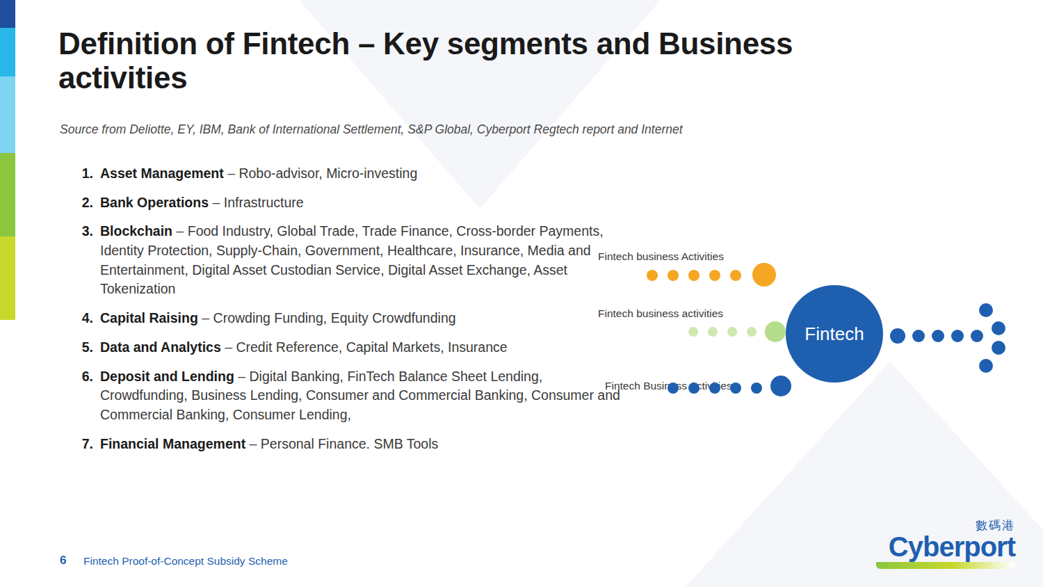Definition of Fintech – Key segments and Business activities
Source from Deliotte, EY, IBM, Bank of International Settlement, S&P Global, Cyberport Regtech report and Internet
Asset Management – Robo-advisor, Micro-investing
Bank Operations – Infrastructure
Blockchain – Food Industry, Global Trade, Trade Finance, Cross-border Payments, Identity Protection, Supply-Chain, Government, Healthcare, Insurance, Media and Entertainment, Digital Asset Custodian Service, Digital Asset Exchange, Asset Tokenization
Capital Raising – Crowding Funding, Equity Crowdfunding
Data and Analytics – Credit Reference, Capital Markets, Insurance
Deposit and Lending – Digital Banking, FinTech Balance Sheet Lending, Crowdfunding, Business Lending, Consumer and Commercial Banking, Consumer and Commercial Banking, Consumer Lending,
Financial Management – Personal Finance. SMB Tools
Fintech business Activities
Fintech business activities
Fintech Business Activities
Fintech
6
Fintech Proof-of-Concept Subsidy Scheme
數碼港
Cyberport